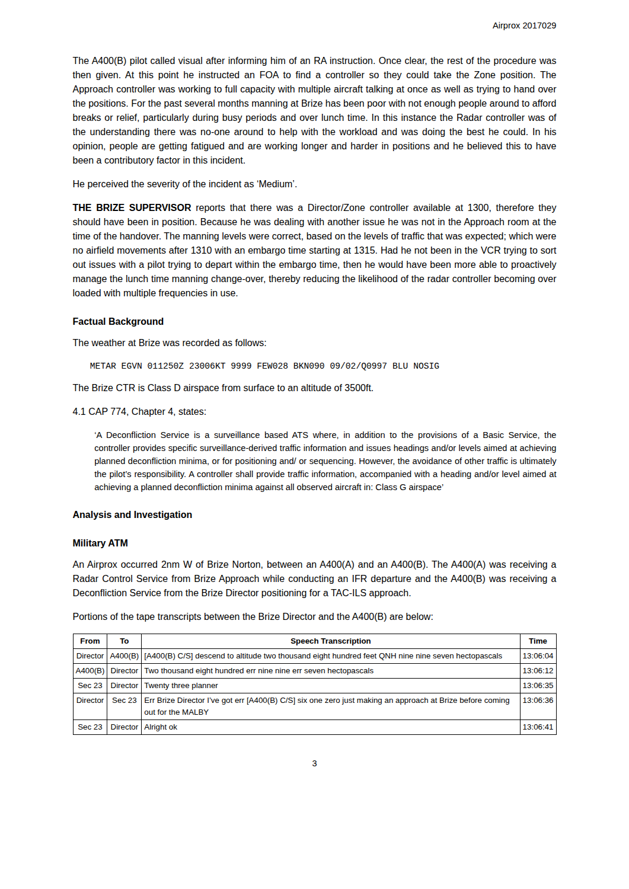Airprox 2017029
The A400(B) pilot called visual after informing him of an RA instruction. Once clear, the rest of the procedure was then given. At this point he instructed an FOA to find a controller so they could take the Zone position. The Approach controller was working to full capacity with multiple aircraft talking at once as well as trying to hand over the positions. For the past several months manning at Brize has been poor with not enough people around to afford breaks or relief, particularly during busy periods and over lunch time. In this instance the Radar controller was of the understanding there was no-one around to help with the workload and was doing the best he could. In his opinion, people are getting fatigued and are working longer and harder in positions and he believed this to have been a contributory factor in this incident.
He perceived the severity of the incident as ‘Medium’.
THE BRIZE SUPERVISOR reports that there was a Director/Zone controller available at 1300, therefore they should have been in position. Because he was dealing with another issue he was not in the Approach room at the time of the handover. The manning levels were correct, based on the levels of traffic that was expected; which were no airfield movements after 1310 with an embargo time starting at 1315. Had he not been in the VCR trying to sort out issues with a pilot trying to depart within the embargo time, then he would have been more able to proactively manage the lunch time manning change-over, thereby reducing the likelihood of the radar controller becoming over loaded with multiple frequencies in use.
Factual Background
The weather at Brize was recorded as follows:
METAR EGVN 011250Z 23006KT 9999 FEW028 BKN090 09/02/Q0997 BLU NOSIG
The Brize CTR is Class D airspace from surface to an altitude of 3500ft.
4.1 CAP 774, Chapter 4, states:
‘A Deconfliction Service is a surveillance based ATS where, in addition to the provisions of a Basic Service, the controller provides specific surveillance-derived traffic information and issues headings and/or levels aimed at achieving planned deconfliction minima, or for positioning and/ or sequencing. However, the avoidance of other traffic is ultimately the pilot’s responsibility. A controller shall provide traffic information, accompanied with a heading and/or level aimed at achieving a planned deconfliction minima against all observed aircraft in: Class G airspace’
Analysis and Investigation
Military ATM
An Airprox occurred 2nm W of Brize Norton, between an A400(A) and an A400(B). The A400(A) was receiving a Radar Control Service from Brize Approach while conducting an IFR departure and the A400(B) was receiving a Deconfliction Service from the Brize Director positioning for a TAC-ILS approach.
Portions of the tape transcripts between the Brize Director and the A400(B) are below:
| From | To | Speech Transcription | Time |
| --- | --- | --- | --- |
| Director | A400(B) | [A400(B) C/S] descend to altitude two thousand eight hundred feet QNH nine nine seven hectopascals | 13:06:04 |
| A400(B) | Director | Two thousand eight hundred err nine nine err seven hectopascals | 13:06:12 |
| Sec 23 | Director | Twenty three planner | 13:06:35 |
| Director | Sec 23 | Err Brize Director I’ve got err [A400(B) C/S] six one zero just making an approach at Brize before coming out for the MALBY | 13:06:36 |
| Sec 23 | Director | Alright ok | 13:06:41 |
3